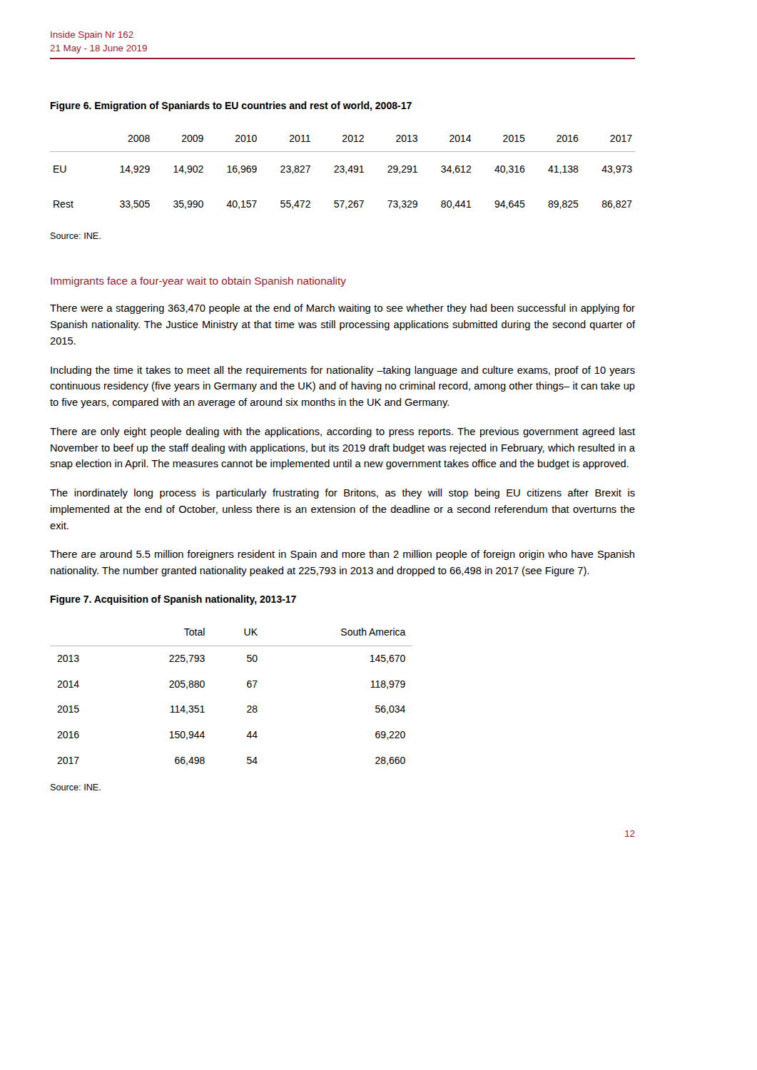Inside Spain Nr 162
21 May - 18 June 2019
Figure 6. Emigration of Spaniards to EU countries and rest of world, 2008-17
| | 2008 | 2009 | 2010 | 2011 | 2012 | 2013 | 2014 | 2015 | 2016 | 2017 |
| --- | --- | --- | --- | --- | --- | --- | --- | --- | --- | --- |
| EU | 14,929 | 14,902 | 16,969 | 23,827 | 23,491 | 29,291 | 34,612 | 40,316 | 41,138 | 43,973 |
| Rest | 33,505 | 35,990 | 40,157 | 55,472 | 57,267 | 73,329 | 80,441 | 94,645 | 89,825 | 86,827 |
Source: INE.
Immigrants face a four-year wait to obtain Spanish nationality
There were a staggering 363,470 people at the end of March waiting to see whether they had been successful in applying for Spanish nationality. The Justice Ministry at that time was still processing applications submitted during the second quarter of 2015.
Including the time it takes to meet all the requirements for nationality –taking language and culture exams, proof of 10 years continuous residency (five years in Germany and the UK) and of having no criminal record, among other things– it can take up to five years, compared with an average of around six months in the UK and Germany.
There are only eight people dealing with the applications, according to press reports. The previous government agreed last November to beef up the staff dealing with applications, but its 2019 draft budget was rejected in February, which resulted in a snap election in April. The measures cannot be implemented until a new government takes office and the budget is approved.
The inordinately long process is particularly frustrating for Britons, as they will stop being EU citizens after Brexit is implemented at the end of October, unless there is an extension of the deadline or a second referendum that overturns the exit.
There are around 5.5 million foreigners resident in Spain and more than 2 million people of foreign origin who have Spanish nationality. The number granted nationality peaked at 225,793 in 2013 and dropped to 66,498 in 2017 (see Figure 7).
Figure 7. Acquisition of Spanish nationality, 2013-17
| | Total | UK | South America |
| --- | --- | --- | --- |
| 2013 | 225,793 | 50 | 145,670 |
| 2014 | 205,880 | 67 | 118,979 |
| 2015 | 114,351 | 28 | 56,034 |
| 2016 | 150,944 | 44 | 69,220 |
| 2017 | 66,498 | 54 | 28,660 |
Source: INE.
12